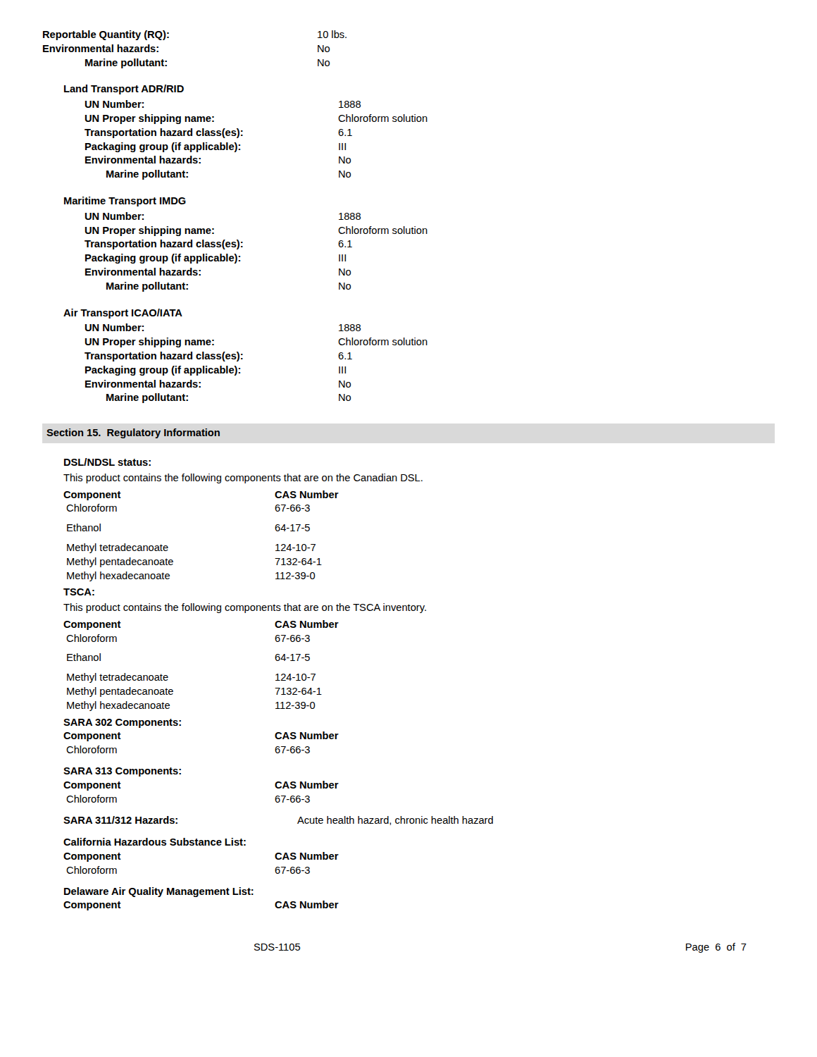| Reportable Quantity (RQ): | 10 lbs. |
| Environmental hazards: | No |
| Marine pollutant: | No |
Land Transport ADR/RID
| UN Number: | 1888 |
| UN Proper shipping name: | Chloroform solution |
| Transportation hazard class(es): | 6.1 |
| Packaging group (if applicable): | III |
| Environmental hazards: | No |
| Marine pollutant: | No |
Maritime Transport IMDG
| UN Number: | 1888 |
| UN Proper shipping name: | Chloroform solution |
| Transportation hazard class(es): | 6.1 |
| Packaging group (if applicable): | III |
| Environmental hazards: | No |
| Marine pollutant: | No |
Air Transport ICAO/IATA
| UN Number: | 1888 |
| UN Proper shipping name: | Chloroform solution |
| Transportation hazard class(es): | 6.1 |
| Packaging group (if applicable): | III |
| Environmental hazards: | No |
| Marine pollutant: | No |
Section 15. Regulatory Information
DSL/NDSL status:
This product contains the following components that are on the Canadian DSL.
| Component | CAS Number |
| --- | --- |
| Chloroform | 67-66-3 |
| Ethanol | 64-17-5 |
| Methyl tetradecanoate | 124-10-7 |
| Methyl pentadecanoate | 7132-64-1 |
| Methyl hexadecanoate | 112-39-0 |
TSCA:
This product contains the following components that are on the TSCA inventory.
| Component | CAS Number |
| --- | --- |
| Chloroform | 67-66-3 |
| Ethanol | 64-17-5 |
| Methyl tetradecanoate | 124-10-7 |
| Methyl pentadecanoate | 7132-64-1 |
| Methyl hexadecanoate | 112-39-0 |
SARA 302 Components:
| Component | CAS Number |
| --- | --- |
| Chloroform | 67-66-3 |
SARA 313 Components:
| Component | CAS Number |
| --- | --- |
| Chloroform | 67-66-3 |
| SARA 311/312 Hazards: | Acute health hazard, chronic health hazard |
California Hazardous Substance List:
| Component | CAS Number |
| --- | --- |
| Chloroform | 67-66-3 |
Delaware Air Quality Management List:
| Component | CAS Number |
| --- | --- |
SDS-1105
Page 6 of 7